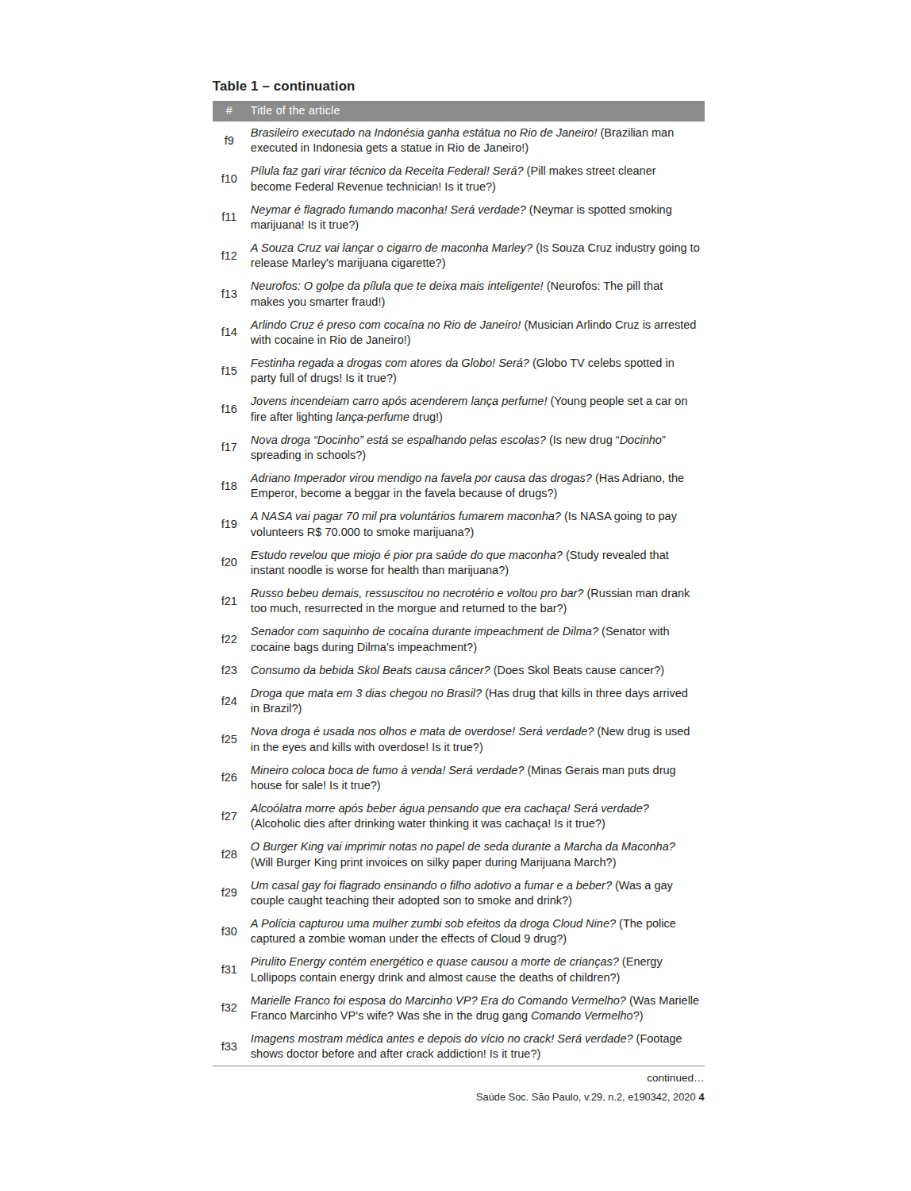Table 1 – continuation
| # | Title of the article |
| --- | --- |
| f9 | Brasileiro executado na Indonésia ganha estátua no Rio de Janeiro! (Brazilian man executed in Indonesia gets a statue in Rio de Janeiro!) |
| f10 | Pílula faz gari virar técnico da Receita Federal! Será? (Pill makes street cleaner become Federal Revenue technician! Is it true?) |
| f11 | Neymar é flagrado fumando maconha! Será verdade? (Neymar is spotted smoking marijuana! Is it true?) |
| f12 | A Souza Cruz vai lançar o cigarro de maconha Marley? (Is Souza Cruz industry going to release Marley's marijuana cigarette?) |
| f13 | Neurofos: O golpe da pílula que te deixa mais inteligente! (Neurofos: The pill that makes you smarter fraud!) |
| f14 | Arlindo Cruz é preso com cocaína no Rio de Janeiro! (Musician Arlindo Cruz is arrested with cocaine in Rio de Janeiro!) |
| f15 | Festinha regada a drogas com atores da Globo! Será? (Globo TV celebs spotted in party full of drugs! Is it true?) |
| f16 | Jovens incendeiam carro após acenderem lança perfume! (Young people set a car on fire after lighting lança-perfume drug!) |
| f17 | Nova droga “Docinho” está se espalhando pelas escolas? (Is new drug “ Docinho ” spreading in schools?) |
| f18 | Adriano Imperador virou mendigo na favela por causa das drogas? (Has Adriano, the Emperor, become a beggar in the favela because of drugs?) |
| f19 | A NASA vai pagar 70 mil pra voluntários fumarem maconha? (Is NASA going to pay volunteers R$ 70.000 to smoke marijuana?) |
| f20 | Estudo revelou que miojo é pior pra saúde do que maconha? (Study revealed that instant noodle is worse for health than marijuana?) |
| f21 | Russo bebeu demais, ressuscitou no necrotério e voltou pro bar? (Russian man drank too much, resurrected in the morgue and returned to the bar?) |
| f22 | Senador com saquinho de cocaína durante impeachment de Dilma? (Senator with cocaine bags during Dilma's impeachment?) |
| f23 | Consumo da bebida Skol Beats causa câncer? (Does Skol Beats cause cancer?) |
| f24 | Droga que mata em 3 dias chegou no Brasil? (Has drug that kills in three days arrived in Brazil?) |
| f25 | Nova droga é usada nos olhos e mata de overdose! Será verdade? (New drug is used in the eyes and kills with overdose! Is it true?) |
| f26 | Mineiro coloca boca de fumo à venda! Será verdade? (Minas Gerais man puts drug house for sale! Is it true?) |
| f27 | Alcoólatra morre após beber água pensando que era cachaça! Será verdade? (Alcoholic dies after drinking water thinking it was cachaça! Is it true?) |
| f28 | O Burger King vai imprimir notas no papel de seda durante a Marcha da Maconha? (Will Burger King print invoices on silky paper during Marijuana March?) |
| f29 | Um casal gay foi flagrado ensinando o filho adotivo a fumar e a beber? (Was a gay couple caught teaching their adopted son to smoke and drink?) |
| f30 | A Polícia capturou uma mulher zumbi sob efeitos da droga Cloud Nine? (The police captured a zombie woman under the effects of Cloud 9 drug?) |
| f31 | Pirulito Energy contém energético e quase causou a morte de crianças? (Energy Lollipops contain energy drink and almost cause the deaths of children?) |
| f32 | Marielle Franco foi esposa do Marcinho VP? Era do Comando Vermelho? (Was Marielle Franco Marcinho VP's wife? Was she in the drug gang Comando Vermelho ?) |
| f33 | Imagens mostram médica antes e depois do vício no crack! Será verdade? (Footage shows doctor before and after crack addiction! Is it true?) |
continued…
Saúde Soc. São Paulo, v.29, n.2, e190342, 20204